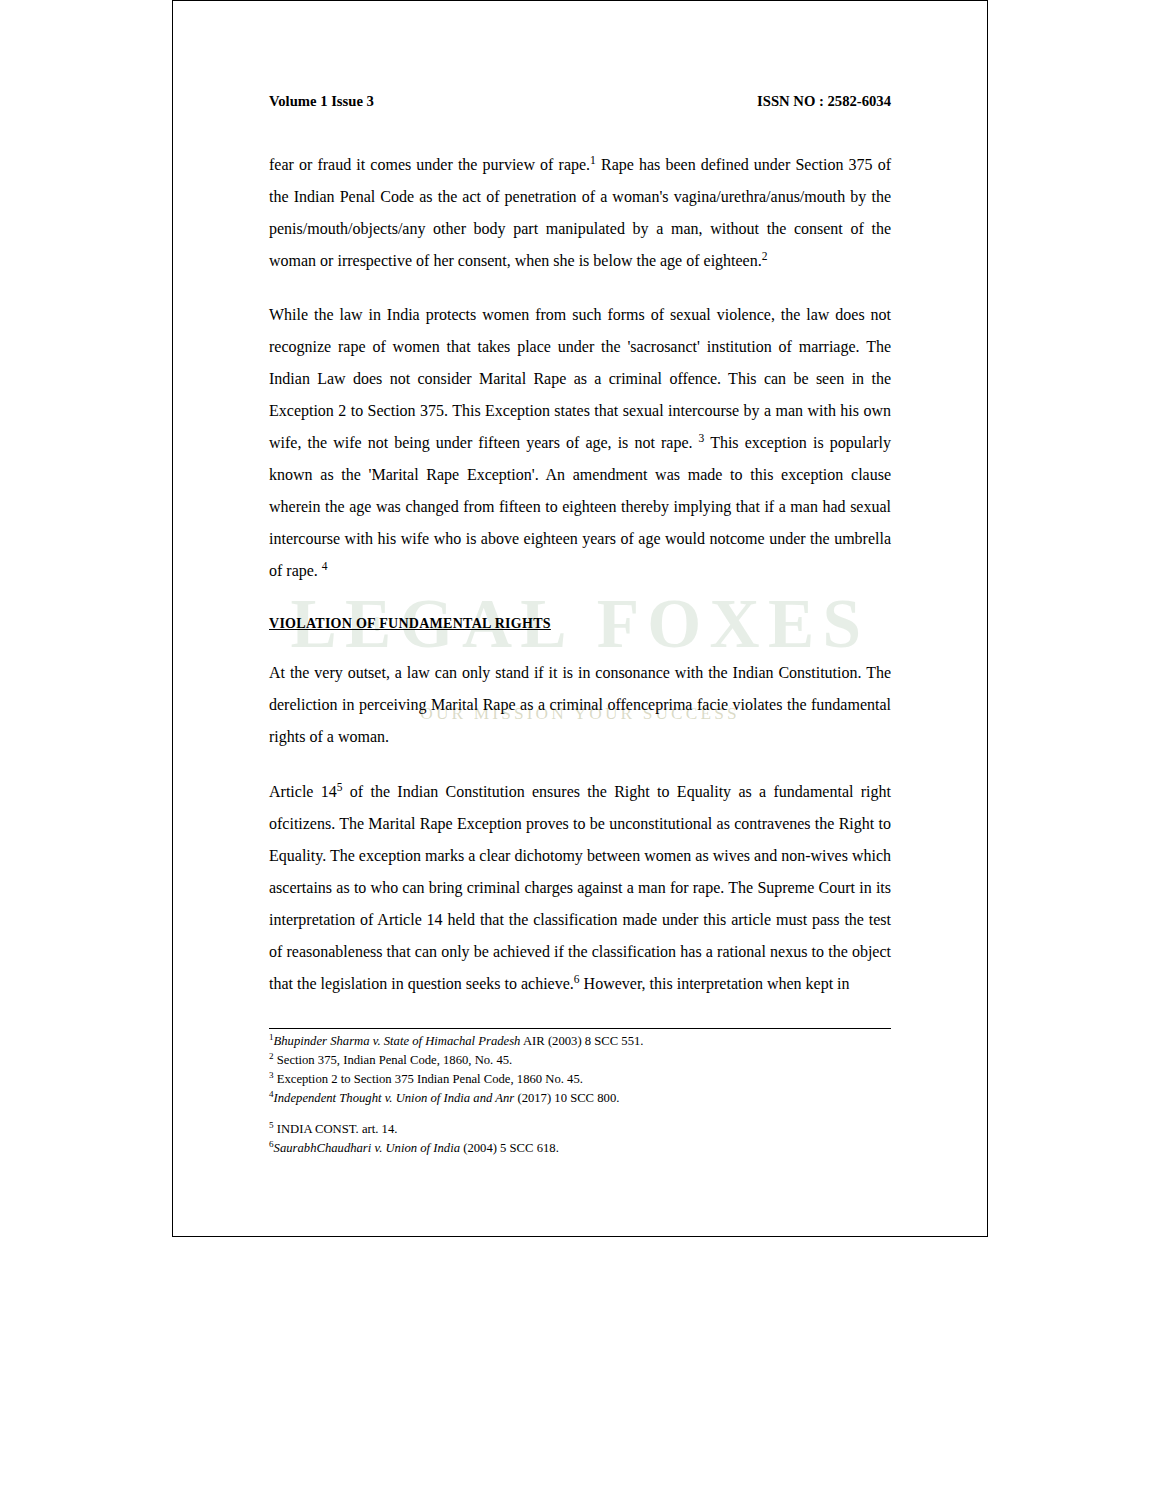LEGAL FOXESOUR MISSION YOUR SUCCESS
Volume 1 Issue 3 ISSN NO : 2582-6034
fear or fraud it comes under the purview of rape.1 Rape has been defined under Section 375 of the Indian Penal Code as the act of penetration of a woman's vagina/urethra/anus/mouth by the penis/mouth/objects/any other body part manipulated by a man, without the consent of the woman or irrespective of her consent, when she is below the age of eighteen.2
While the law in India protects women from such forms of sexual violence, the law does not recognize rape of women that takes place under the 'sacrosanct' institution of marriage. The Indian Law does not consider Marital Rape as a criminal offence. This can be seen in the Exception 2 to Section 375. This Exception states that sexual intercourse by a man with his own wife, the wife not being under fifteen years of age, is not rape. 3 This exception is popularly known as the 'Marital Rape Exception'. An amendment was made to this exception clause wherein the age was changed from fifteen to eighteen thereby implying that if a man had sexual intercourse with his wife who is above eighteen years of age would notcome under the umbrella of rape. 4
VIOLATION OF FUNDAMENTAL RIGHTS
At the very outset, a law can only stand if it is in consonance with the Indian Constitution. The dereliction in perceiving Marital Rape as a criminal offenceprima facie violates the fundamental rights of a woman.
Article 145 of the Indian Constitution ensures the Right to Equality as a fundamental right ofcitizens. The Marital Rape Exception proves to be unconstitutional as contravenes the Right to Equality. The exception marks a clear dichotomy between women as wives and non-wives which ascertains as to who can bring criminal charges against a man for rape. The Supreme Court in its interpretation of Article 14 held that the classification made under this article must pass the test of reasonableness that can only be achieved if the classification has a rational nexus to the object that the legislation in question seeks to achieve.6 However, this interpretation when kept in
1Bhupinder Sharma v. State of Himachal Pradesh AIR (2003) 8 SCC 551.
2 Section 375, Indian Penal Code, 1860, No. 45.
3 Exception 2 to Section 375 Indian Penal Code, 1860 No. 45.
4Independent Thought v. Union of India and Anr (2017) 10 SCC 800.
5 INDIA CONST. art. 14.
6SaurabhChaudhari v. Union of India (2004) 5 SCC 618.